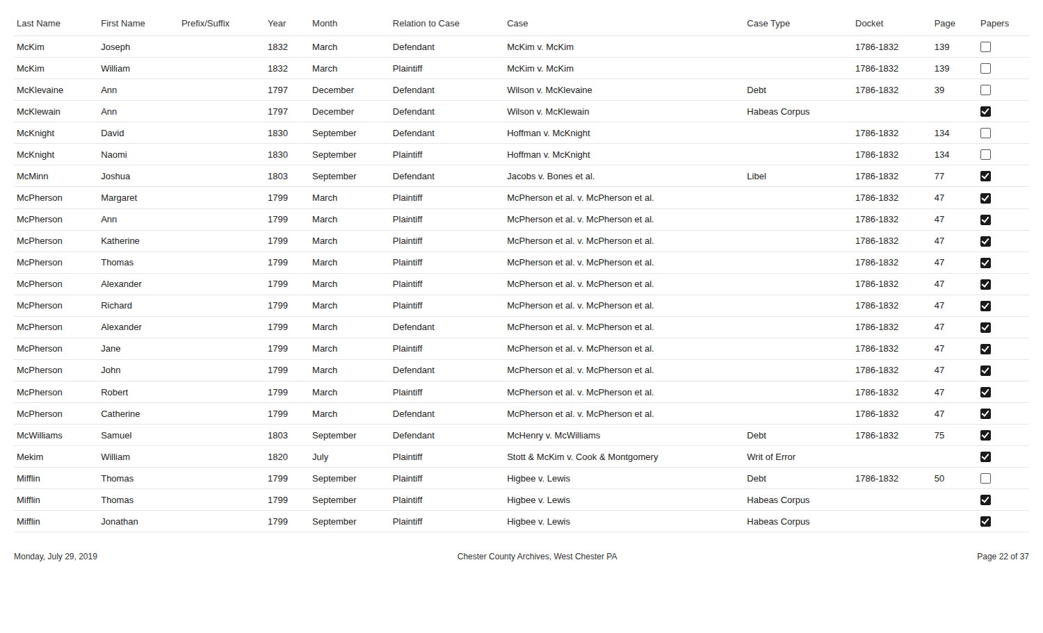| Last Name | First Name | Prefix/Suffix | Year | Month | Relation to Case | Case | Case Type | Docket | Page | Papers |
| --- | --- | --- | --- | --- | --- | --- | --- | --- | --- | --- |
| McKim | Joseph | | 1832 | March | Defendant | McKim v. McKim | | 1786-1832 | 139 | |
| McKim | William | | 1832 | March | Plaintiff | McKim v. McKim | | 1786-1832 | 139 | |
| McKlevaine | Ann | | 1797 | December | Defendant | Wilson v. McKlevaine | Debt | 1786-1832 | 39 | |
| McKlewain | Ann | | 1797 | December | Defendant | Wilson v. McKlewain | Habeas Corpus | | | |
| McKnight | David | | 1830 | September | Defendant | Hoffman v. McKnight | | 1786-1832 | 134 | |
| McKnight | Naomi | | 1830 | September | Plaintiff | Hoffman v. McKnight | | 1786-1832 | 134 | |
| McMinn | Joshua | | 1803 | September | Defendant | Jacobs v. Bones et al. | Libel | 1786-1832 | 77 | |
| McPherson | Margaret | | 1799 | March | Plaintiff | McPherson et al. v. McPherson et al. | | 1786-1832 | 47 | |
| McPherson | Ann | | 1799 | March | Plaintiff | McPherson et al. v. McPherson et al. | | 1786-1832 | 47 | |
| McPherson | Katherine | | 1799 | March | Plaintiff | McPherson et al. v. McPherson et al. | | 1786-1832 | 47 | |
| McPherson | Thomas | | 1799 | March | Plaintiff | McPherson et al. v. McPherson et al. | | 1786-1832 | 47 | |
| McPherson | Alexander | | 1799 | March | Plaintiff | McPherson et al. v. McPherson et al. | | 1786-1832 | 47 | |
| McPherson | Richard | | 1799 | March | Plaintiff | McPherson et al. v. McPherson et al. | | 1786-1832 | 47 | |
| McPherson | Alexander | | 1799 | March | Defendant | McPherson et al. v. McPherson et al. | | 1786-1832 | 47 | |
| McPherson | Jane | | 1799 | March | Plaintiff | McPherson et al. v. McPherson et al. | | 1786-1832 | 47 | |
| McPherson | John | | 1799 | March | Defendant | McPherson et al. v. McPherson et al. | | 1786-1832 | 47 | |
| McPherson | Robert | | 1799 | March | Plaintiff | McPherson et al. v. McPherson et al. | | 1786-1832 | 47 | |
| McPherson | Catherine | | 1799 | March | Defendant | McPherson et al. v. McPherson et al. | | 1786-1832 | 47 | |
| McWilliams | Samuel | | 1803 | September | Defendant | McHenry v. McWilliams | Debt | 1786-1832 | 75 | |
| Mekim | William | | 1820 | July | Plaintiff | Stott & McKim v. Cook & Montgomery | Writ of Error | | | |
| Mifflin | Thomas | | 1799 | September | Plaintiff | Higbee v. Lewis | Debt | 1786-1832 | 50 | |
| Mifflin | Thomas | | 1799 | September | Plaintiff | Higbee v. Lewis | Habeas Corpus | | | |
| Mifflin | Jonathan | | 1799 | September | Plaintiff | Higbee v. Lewis | Habeas Corpus | | | |
Monday, July 29, 2019
Chester County Archives, West Chester PA
Page 22 of 37